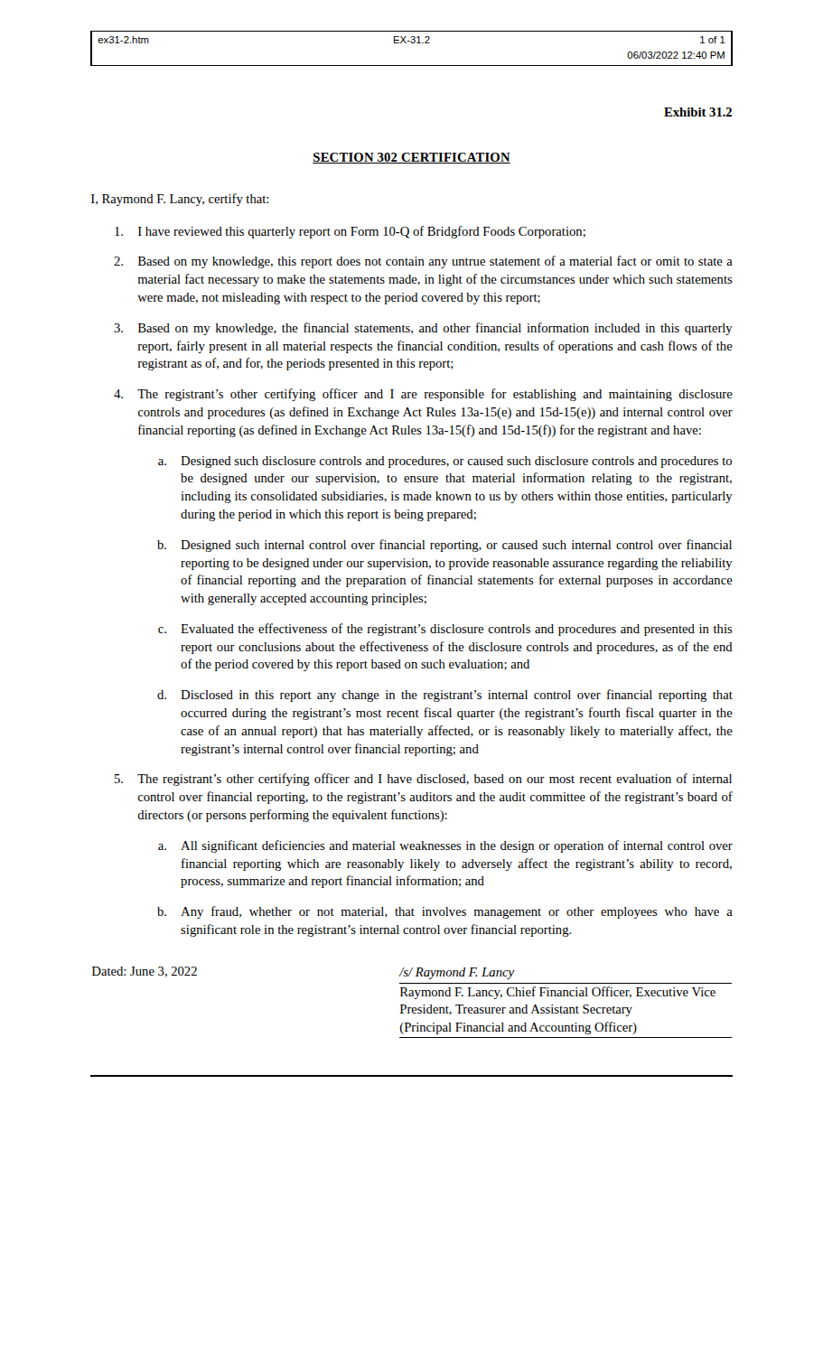| ex31-2.htm | EX-31.2 | 1 of 1 |
| | | 06/03/2022 12:40 PM |
Exhibit 31.2
SECTION 302 CERTIFICATION
I, Raymond F. Lancy, certify that:
I have reviewed this quarterly report on Form 10-Q of Bridgford Foods Corporation;
Based on my knowledge, this report does not contain any untrue statement of a material fact or omit to state a material fact necessary to make the statements made, in light of the circumstances under which such statements were made, not misleading with respect to the period covered by this report;
Based on my knowledge, the financial statements, and other financial information included in this quarterly report, fairly present in all material respects the financial condition, results of operations and cash flows of the registrant as of, and for, the periods presented in this report;
The registrant’s other certifying officer and I are responsible for establishing and maintaining disclosure controls and procedures (as defined in Exchange Act Rules 13a-15(e) and 15d-15(e)) and internal control over financial reporting (as defined in Exchange Act Rules 13a-15(f) and 15d-15(f)) for the registrant and have:
Designed such disclosure controls and procedures, or caused such disclosure controls and procedures to be designed under our supervision, to ensure that material information relating to the registrant, including its consolidated subsidiaries, is made known to us by others within those entities, particularly during the period in which this report is being prepared;
Designed such internal control over financial reporting, or caused such internal control over financial reporting to be designed under our supervision, to provide reasonable assurance regarding the reliability of financial reporting and the preparation of financial statements for external purposes in accordance with generally accepted accounting principles;
Evaluated the effectiveness of the registrant’s disclosure controls and procedures and presented in this report our conclusions about the effectiveness of the disclosure controls and procedures, as of the end of the period covered by this report based on such evaluation; and
Disclosed in this report any change in the registrant’s internal control over financial reporting that occurred during the registrant’s most recent fiscal quarter (the registrant’s fourth fiscal quarter in the case of an annual report) that has materially affected, or is reasonably likely to materially affect, the registrant’s internal control over financial reporting; and
The registrant’s other certifying officer and I have disclosed, based on our most recent evaluation of internal control over financial reporting, to the registrant’s auditors and the audit committee of the registrant’s board of directors (or persons performing the equivalent functions):
All significant deficiencies and material weaknesses in the design or operation of internal control over financial reporting which are reasonably likely to adversely affect the registrant’s ability to record, process, summarize and report financial information; and
Any fraud, whether or not material, that involves management or other employees who have a significant role in the registrant’s internal control over financial reporting.
| Dated: June 3, 2022 | /s/ Raymond F. Lancy Raymond F. Lancy, Chief Financial Officer, Executive Vice President, Treasurer and Assistant Secretary (Principal Financial and Accounting Officer) |